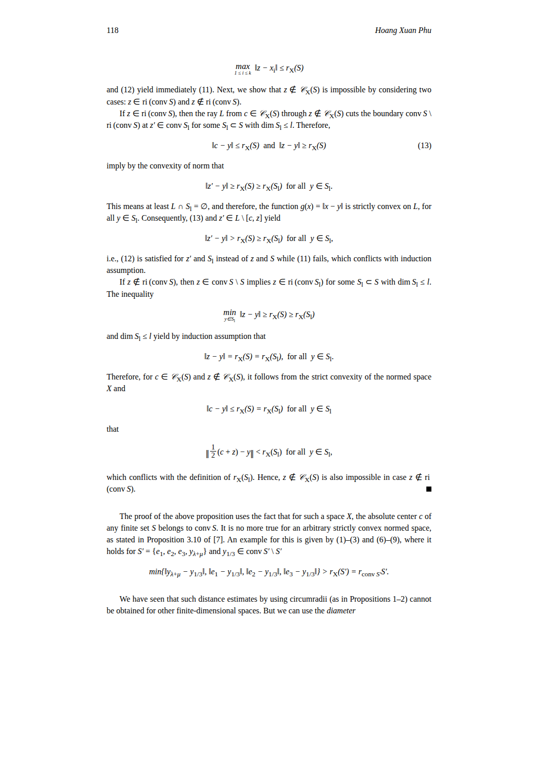118 Hoang Xuan Phu
max 1 ≤ i ≤ k  ‖z − xi‖ ≤ rX(S)
and (12) yield immediately (11). Next, we show that z ∉ 𝒞X(S) is impossible by considering two cases: z ∈ ri (conv S) and z ∉ ri (conv S).
If z ∈ ri (conv S), then the ray L from c ∈ 𝒞X(S) through z ∉ 𝒞X(S) cuts the boundary conv S \ ri (conv S) at z′ ∈ conv Sl for some Sl ⊂ S with dim Sl ≤ l. Therefore,
‖c − y‖ ≤ rX(S) and ‖z − y‖ ≥ rX(S) (13)
imply by the convexity of norm that
‖z′ − y‖ ≥ rX(S) ≥ rX(Sl) for all y ∈ Sl.
This means at least L ∩ Sl = ∅, and therefore, the function g(x) = ‖x − y‖ is strictly convex on L, for all y ∈ Sl. Consequently, (13) and z′ ∈ L \ [c, z] yield
‖z′ − y‖ > rX(S) ≥ rX(Sl) for all y ∈ Sl,
i.e., (12) is satisfied for z′ and Sl instead of z and S while (11) fails, which conflicts with induction assumption.
If z ∉ ri (conv S), then z ∈ conv S \ S implies z ∈ ri (conv Sl) for some Sl ⊂ S with dim Sl ≤ l. The inequality
min y∈Sl  ‖z − y‖ ≥ rX(S) ≥ rX(Sl)
and dim Sl ≤ l yield by induction assumption that
‖z − y‖ = rX(S) = rX(Sl), for all y ∈ Sl.
Therefore, for c ∈ 𝒞X(S) and z ∉ 𝒞X(S), it follows from the strict convexity of the normed space X and
‖c − y‖ ≤ rX(S) = rX(Sl) for all y ∈ Sl
that
‖12(c + z) − y‖ < rX(Sl) for all y ∈ Sl,
which conflicts with the definition of rX(Sl). Hence, z ∉ 𝒞X(S) is also impossible in case z ∉ ri (conv S).
The proof of the above proposition uses the fact that for such a space X, the absolute center c of any finite set S belongs to conv S. It is no more true for an arbitrary strictly convex normed space, as stated in Proposition 3.10 of [7]. An example for this is given by (1)–(3) and (6)–(9), where it holds for S′ = {e1, e2, e3, yλ+μ} and y1/3 ∈ conv S′ \ S′
min{‖yλ+μ − y1/3‖, ‖e1 − y1/3‖, ‖e2 − y1/3‖, ‖e3 − y1/3‖} > rX(S′) = rconv S′S′.
We have seen that such distance estimates by using circumradii (as in Propositions 1–2) cannot be obtained for other finite-dimensional spaces. But we can use the diameter